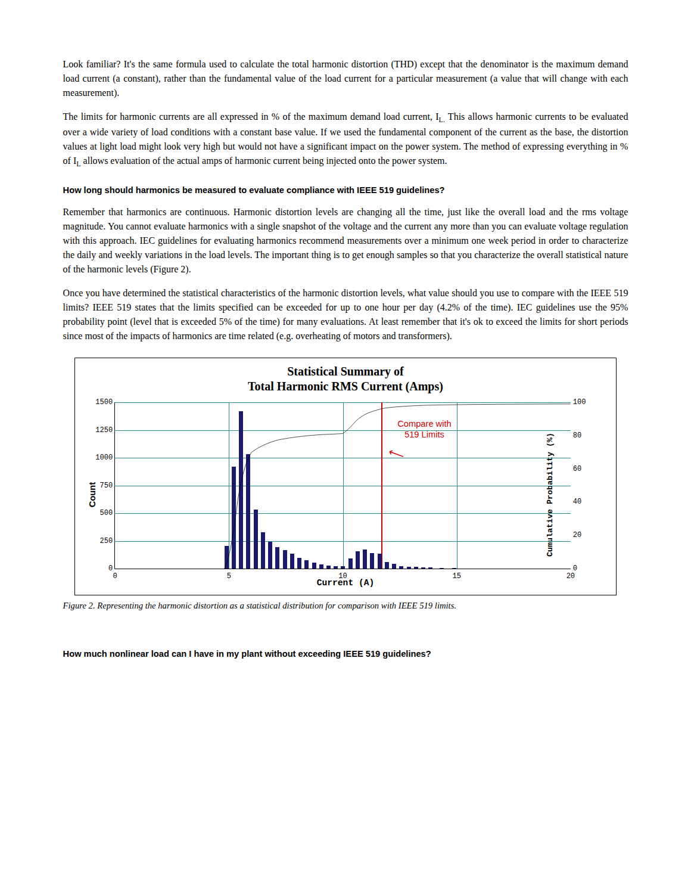Look familiar? It's the same formula used to calculate the total harmonic distortion (THD) except that the denominator is the maximum demand load current (a constant), rather than the fundamental value of the load current for a particular measurement (a value that will change with each measurement).
The limits for harmonic currents are all expressed in % of the maximum demand load current, IL. This allows harmonic currents to be evaluated over a wide variety of load conditions with a constant base value. If we used the fundamental component of the current as the base, the distortion values at light load might look very high but would not have a significant impact on the power system. The method of expressing everything in % of IL allows evaluation of the actual amps of harmonic current being injected onto the power system.
How long should harmonics be measured to evaluate compliance with IEEE 519 guidelines?
Remember that harmonics are continuous. Harmonic distortion levels are changing all the time, just like the overall load and the rms voltage magnitude. You cannot evaluate harmonics with a single snapshot of the voltage and the current any more than you can evaluate voltage regulation with this approach. IEC guidelines for evaluating harmonics recommend measurements over a minimum one week period in order to characterize the daily and weekly variations in the load levels. The important thing is to get enough samples so that you characterize the overall statistical nature of the harmonic levels (Figure 2).
Once you have determined the statistical characteristics of the harmonic distortion levels, what value should you use to compare with the IEEE 519 limits? IEEE 519 states that the limits specified can be exceeded for up to one hour per day (4.2% of the time). IEC guidelines use the 95% probability point (level that is exceeded 5% of the time) for many evaluations. At least remember that it's ok to exceed the limits for short periods since most of the impacts of harmonics are time related (e.g. overheating of motors and transformers).
Statistical Summary of
Total Harmonic RMS Current (Amps)
Count
Cumulative Probability (%)
1500
1250
1000
750
500
250
0
100
80
60
40
20
0
0
5
10
15
20
Compare with
519 Limits
⟶
Current (A)
Figure 2. Representing the harmonic distortion as a statistical distribution for comparison with IEEE 519 limits.
How much nonlinear load can I have in my plant without exceeding IEEE 519 guidelines?